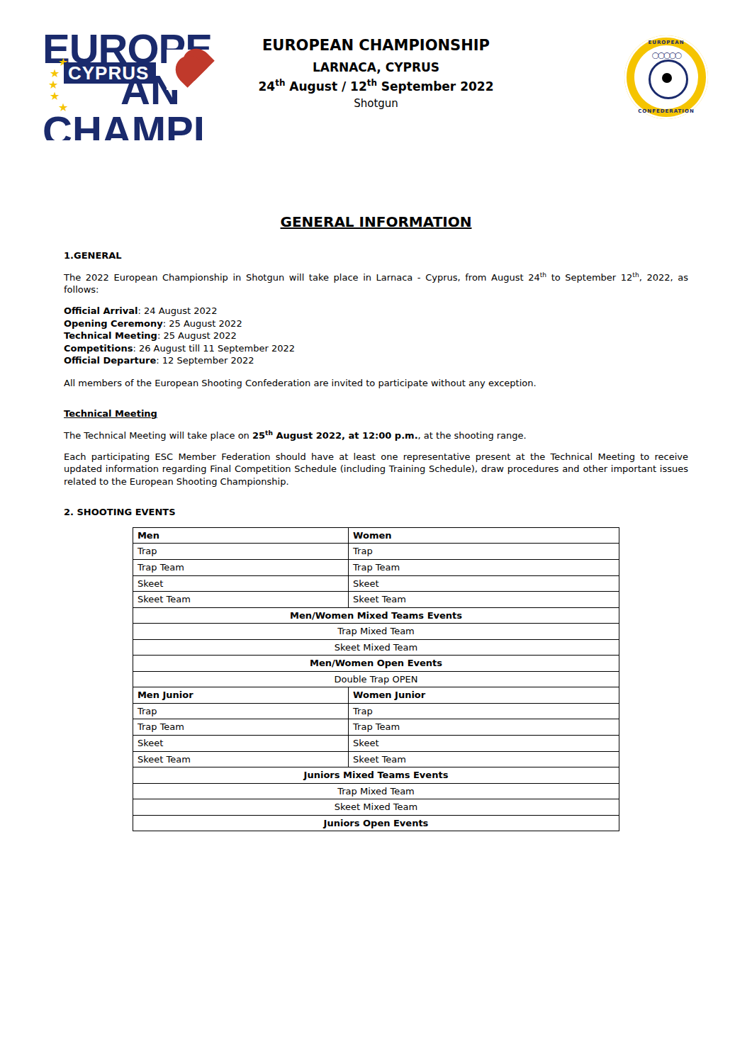EUROPE
★ ★ ★ ★ ★
CYPRUS
AN
CHAMPI
EUROPEAN CHAMPIONSHIP
LARNACA, CYPRUS
24th August / 12th September 2022
Shotgun
EUROPEAN
◯◯◯◯◯
CONFEDERATION
GENERAL INFORMATION
1.GENERAL
The 2022 European Championship in Shotgun will take place in Larnaca - Cyprus, from August 24th to September 12th, 2022, as follows:
Official Arrival: 24 August 2022
Opening Ceremony: 25 August 2022
Technical Meeting: 25 August 2022
Competitions: 26 August till 11 September 2022
Official Departure: 12 September 2022
All members of the European Shooting Confederation are invited to participate without any exception.
Technical Meeting
The Technical Meeting will take place on 25th August 2022, at 12:00 p.m., at the shooting range.
Each participating ESC Member Federation should have at least one representative present at the Technical Meeting to receive updated information regarding Final Competition Schedule (including Training Schedule), draw procedures and other important issues related to the European Shooting Championship.
2. SHOOTING EVENTS
| Men | Women |
| Trap | Trap |
| Trap Team | Trap Team |
| Skeet | Skeet |
| Skeet Team | Skeet Team |
| Men/Women Mixed Teams Events |
| Trap Mixed Team |
| Skeet Mixed Team |
| Men/Women Open Events |
| Double Trap OPEN |
| Men Junior | Women Junior |
| Trap | Trap |
| Trap Team | Trap Team |
| Skeet | Skeet |
| Skeet Team | Skeet Team |
| Juniors Mixed Teams Events |
| Trap Mixed Team |
| Skeet Mixed Team |
| Juniors Open Events |